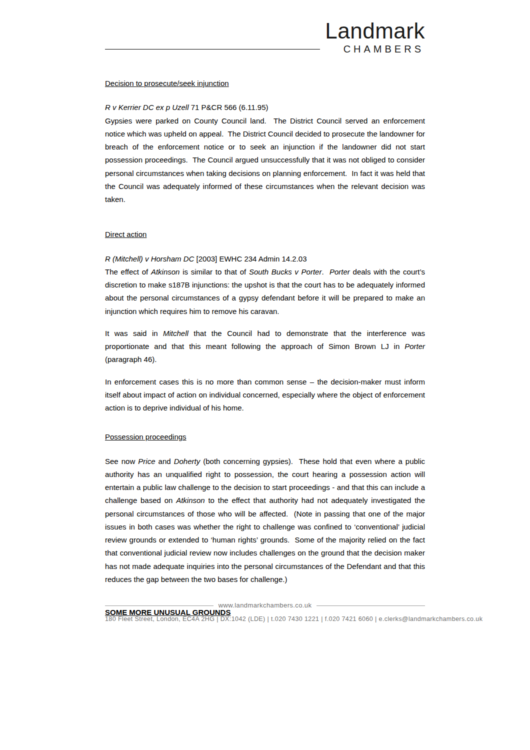Landmark CHAMBERS
Decision to prosecute/seek injunction
R v Kerrier DC ex p Uzell 71 P&CR 566 (6.11.95)
Gypsies were parked on County Council land. The District Council served an enforcement notice which was upheld on appeal. The District Council decided to prosecute the landowner for breach of the enforcement notice or to seek an injunction if the landowner did not start possession proceedings. The Council argued unsuccessfully that it was not obliged to consider personal circumstances when taking decisions on planning enforcement. In fact it was held that the Council was adequately informed of these circumstances when the relevant decision was taken.
Direct action
R (Mitchell) v Horsham DC [2003] EWHC 234 Admin 14.2.03
The effect of Atkinson is similar to that of South Bucks v Porter. Porter deals with the court’s discretion to make s187B injunctions: the upshot is that the court has to be adequately informed about the personal circumstances of a gypsy defendant before it will be prepared to make an injunction which requires him to remove his caravan.
It was said in Mitchell that the Council had to demonstrate that the interference was proportionate and that this meant following the approach of Simon Brown LJ in Porter (paragraph 46).
In enforcement cases this is no more than common sense – the decision-maker must inform itself about impact of action on individual concerned, especially where the object of enforcement action is to deprive individual of his home.
Possession proceedings
See now Price and Doherty (both concerning gypsies). These hold that even where a public authority has an unqualified right to possession, the court hearing a possession action will entertain a public law challenge to the decision to start proceedings - and that this can include a challenge based on Atkinson to the effect that authority had not adequately investigated the personal circumstances of those who will be affected. (Note in passing that one of the major issues in both cases was whether the right to challenge was confined to ‘conventional’ judicial review grounds or extended to ‘human rights’ grounds. Some of the majority relied on the fact that conventional judicial review now includes challenges on the ground that the decision maker has not made adequate inquiries into the personal circumstances of the Defendant and that this reduces the gap between the two bases for challenge.)
SOME MORE UNUSUAL GROUNDS
www.landmarkchambers.co.uk
180 Fleet Street, London, EC4A 2HG | DX:1042 (LDE) | t.020 7430 1221 | f.020 7421 6060 | e.clerks@landmarkchambers.co.uk